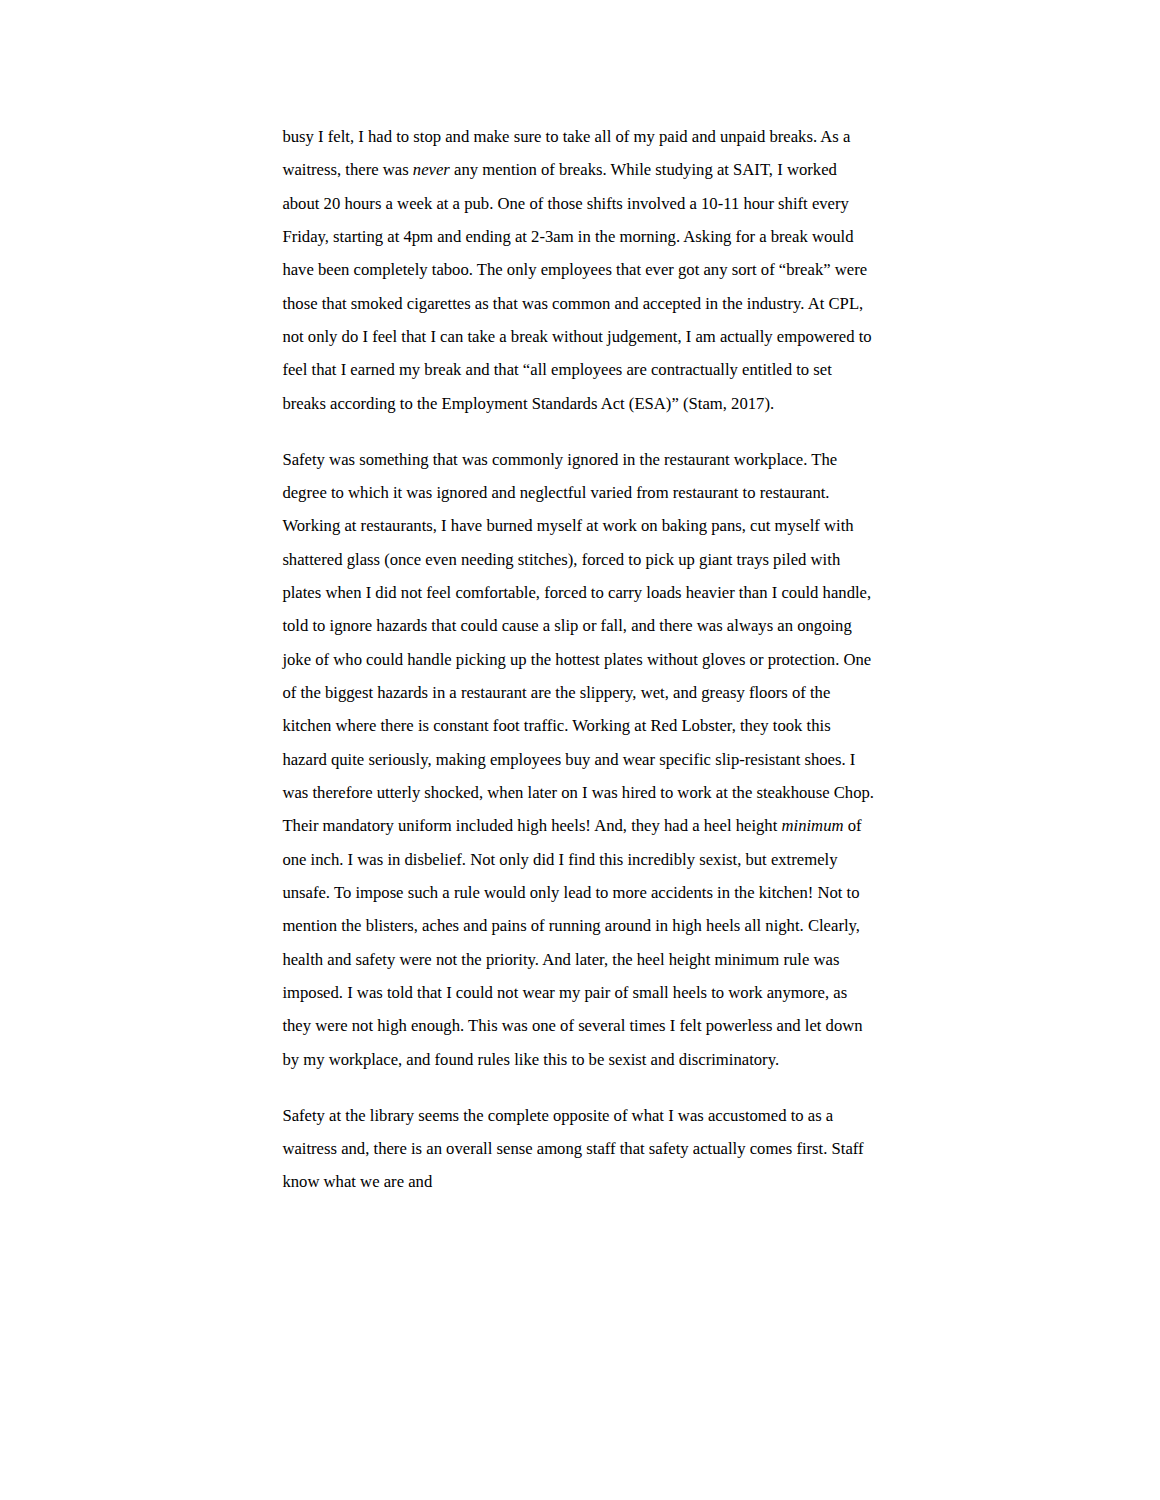busy I felt, I had to stop and make sure to take all of my paid and unpaid breaks. As a waitress, there was never any mention of breaks. While studying at SAIT, I worked about 20 hours a week at a pub. One of those shifts involved a 10-11 hour shift every Friday, starting at 4pm and ending at 2-3am in the morning. Asking for a break would have been completely taboo. The only employees that ever got any sort of “break” were those that smoked cigarettes as that was common and accepted in the industry. At CPL, not only do I feel that I can take a break without judgement, I am actually empowered to feel that I earned my break and that “all employees are contractually entitled to set breaks according to the Employment Standards Act (ESA)” (Stam, 2017).
Safety was something that was commonly ignored in the restaurant workplace. The degree to which it was ignored and neglectful varied from restaurant to restaurant. Working at restaurants, I have burned myself at work on baking pans, cut myself with shattered glass (once even needing stitches), forced to pick up giant trays piled with plates when I did not feel comfortable, forced to carry loads heavier than I could handle, told to ignore hazards that could cause a slip or fall, and there was always an ongoing joke of who could handle picking up the hottest plates without gloves or protection. One of the biggest hazards in a restaurant are the slippery, wet, and greasy floors of the kitchen where there is constant foot traffic. Working at Red Lobster, they took this hazard quite seriously, making employees buy and wear specific slip-resistant shoes. I was therefore utterly shocked, when later on I was hired to work at the steakhouse Chop. Their mandatory uniform included high heels! And, they had a heel height minimum of one inch. I was in disbelief. Not only did I find this incredibly sexist, but extremely unsafe. To impose such a rule would only lead to more accidents in the kitchen! Not to mention the blisters, aches and pains of running around in high heels all night. Clearly, health and safety were not the priority. And later, the heel height minimum rule was imposed. I was told that I could not wear my pair of small heels to work anymore, as they were not high enough. This was one of several times I felt powerless and let down by my workplace, and found rules like this to be sexist and discriminatory.
Safety at the library seems the complete opposite of what I was accustomed to as a waitress and, there is an overall sense among staff that safety actually comes first. Staff know what we are and